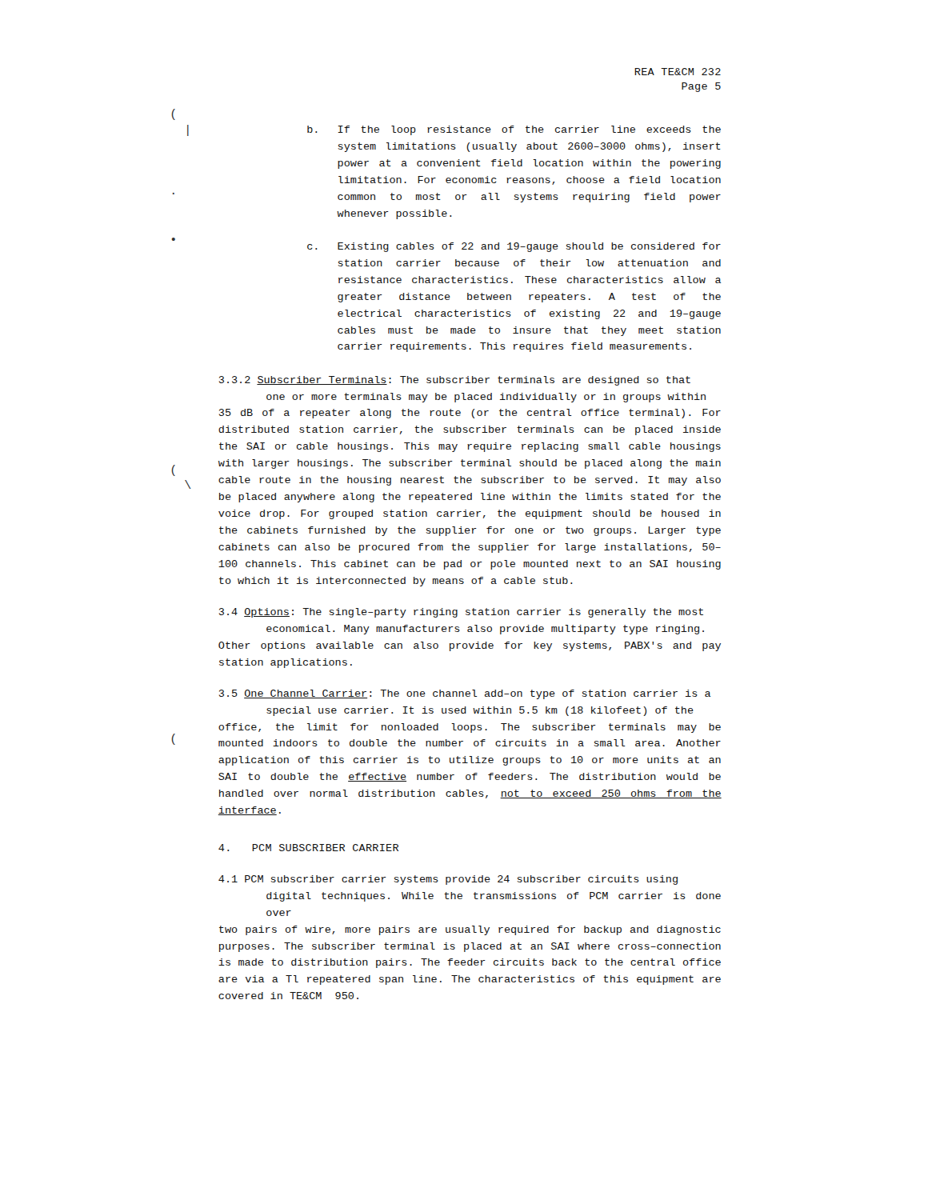( | . • ( \ (
REA TE&CM 232 Page 5
b.
If the loop resistance of the carrier line exceeds the system limitations (usually about 2600–3000 ohms), insert power at a convenient field location within the powering limitation. For economic reasons, choose a field location common to most or all systems requiring field power whenever possible.
c.
Existing cables of 22 and 19–gauge should be considered for station carrier because of their low attenuation and resistance characteristics. These characteristics allow a greater distance between repeaters. A test of the electrical characteristics of existing 22 and 19–gauge cables must be made to insure that they meet station carrier requirements. This requires field measurements.
3.3.2 Subscriber Terminals: The subscriber terminals are designed so that
one or more terminals may be placed individually or in groups within
35 dB of a repeater along the route (or the central office terminal). For distributed station carrier, the subscriber terminals can be placed inside the SAI or cable housings. This may require replacing small cable housings with larger housings. The subscriber terminal should be placed along the main cable route in the housing nearest the subscriber to be served. It may also be placed anywhere along the repeatered line within the limits stated for the voice drop. For grouped station carrier, the equipment should be housed in the cabinets furnished by the supplier for one or two groups. Larger type cabinets can also be procured from the supplier for large installations, 50–100 channels. This cabinet can be pad or pole mounted next to an SAI housing to which it is interconnected by means of a cable stub.
3.4 Options: The single–party ringing station carrier is generally the most
economical. Many manufacturers also provide multiparty type ringing.
Other options available can also provide for key systems, PABX's and pay station applications.
3.5 One Channel Carrier: The one channel add–on type of station carrier is a
special use carrier. It is used within 5.5 km (18 kilofeet) of the
office, the limit for nonloaded loops. The subscriber terminals may be mounted indoors to double the number of circuits in a small area. Another application of this carrier is to utilize groups to 10 or more units at an SAI to double the effective number of feeders. The distribution would be handled over normal distribution cables, not to exceed 250 ohms from the interface.
4. PCM SUBSCRIBER CARRIER
4.1 PCM subscriber carrier systems provide 24 subscriber circuits using
digital techniques. While the transmissions of PCM carrier is done over
two pairs of wire, more pairs are usually required for backup and diagnostic purposes. The subscriber terminal is placed at an SAI where cross–connection is made to distribution pairs. The feeder circuits back to the central office are via a Tl repeatered span line. The characteristics of this equipment are covered in TE&CM 950.